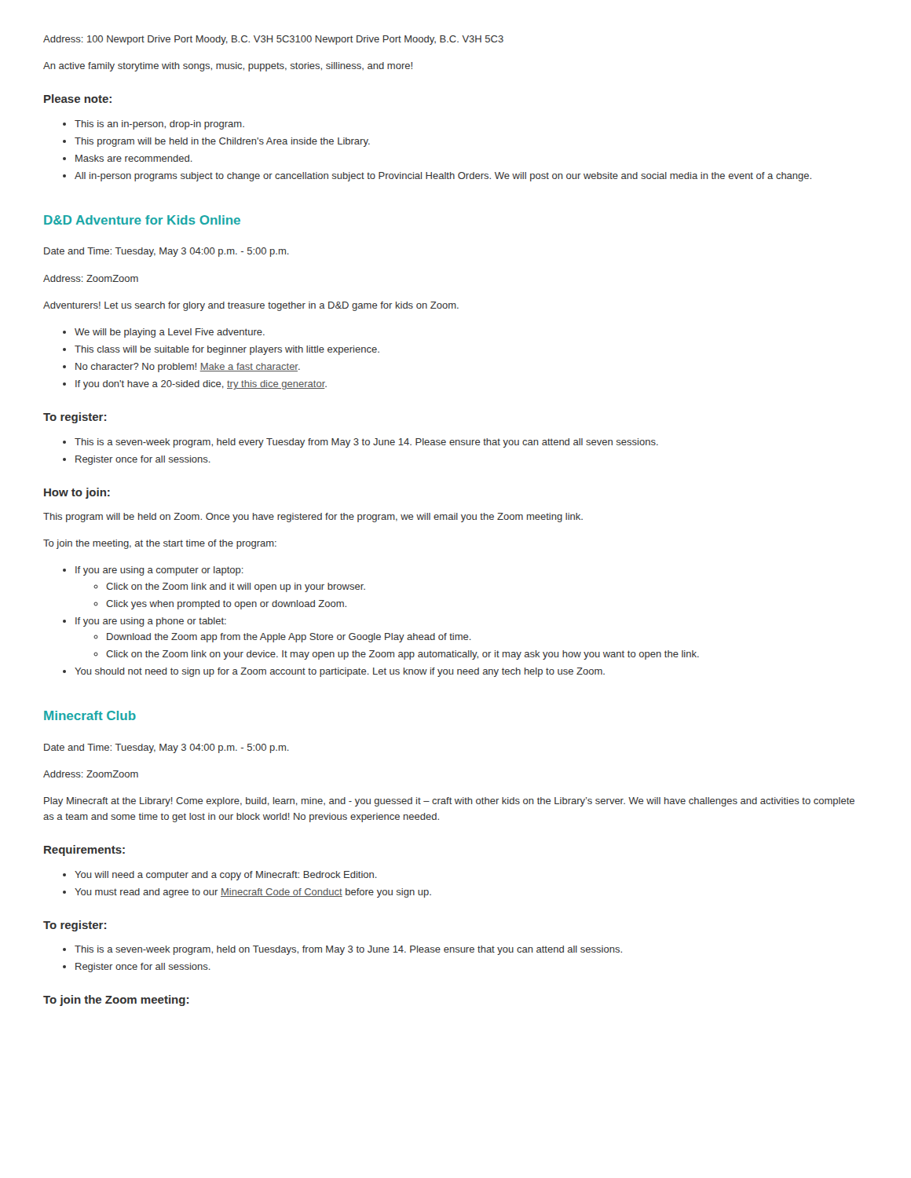Address: 100 Newport Drive Port Moody, B.C. V3H 5C3100 Newport Drive Port Moody, B.C. V3H 5C3
An active family storytime with songs, music, puppets, stories, silliness, and more!
Please note:
This is an in-person, drop-in program.
This program will be held in the Children's Area inside the Library.
Masks are recommended.
All in-person programs subject to change or cancellation subject to Provincial Health Orders. We will post on our website and social media in the event of a change.
D&D Adventure for Kids Online
Date and Time: Tuesday, May 3 04:00 p.m. - 5:00 p.m.
Address: ZoomZoom
Adventurers! Let us search for glory and treasure together in a D&D game for kids on Zoom.
We will be playing a Level Five adventure.
This class will be suitable for beginner players with little experience.
No character? No problem! Make a fast character.
If you don't have a 20-sided dice, try this dice generator.
To register:
This is a seven-week program, held every Tuesday from May 3 to June 14. Please ensure that you can attend all seven sessions.
Register once for all sessions.
How to join:
This program will be held on Zoom. Once you have registered for the program, we will email you the Zoom meeting link.
To join the meeting, at the start time of the program:
If you are using a computer or laptop:
Click on the Zoom link and it will open up in your browser.
Click yes when prompted to open or download Zoom.
If you are using a phone or tablet:
Download the Zoom app from the Apple App Store or Google Play ahead of time.
Click on the Zoom link on your device. It may open up the Zoom app automatically, or it may ask you how you want to open the link.
You should not need to sign up for a Zoom account to participate. Let us know if you need any tech help to use Zoom.
Minecraft Club
Date and Time: Tuesday, May 3 04:00 p.m. - 5:00 p.m.
Address: ZoomZoom
Play Minecraft at the Library! Come explore, build, learn, mine, and - you guessed it – craft with other kids on the Library’s server. We will have challenges and activities to complete as a team and some time to get lost in our block world! No previous experience needed.
Requirements:
You will need a computer and a copy of Minecraft: Bedrock Edition.
You must read and agree to our Minecraft Code of Conduct before you sign up.
To register:
This is a seven-week program, held on Tuesdays, from May 3 to June 14. Please ensure that you can attend all sessions.
Register once for all sessions.
To join the Zoom meeting: